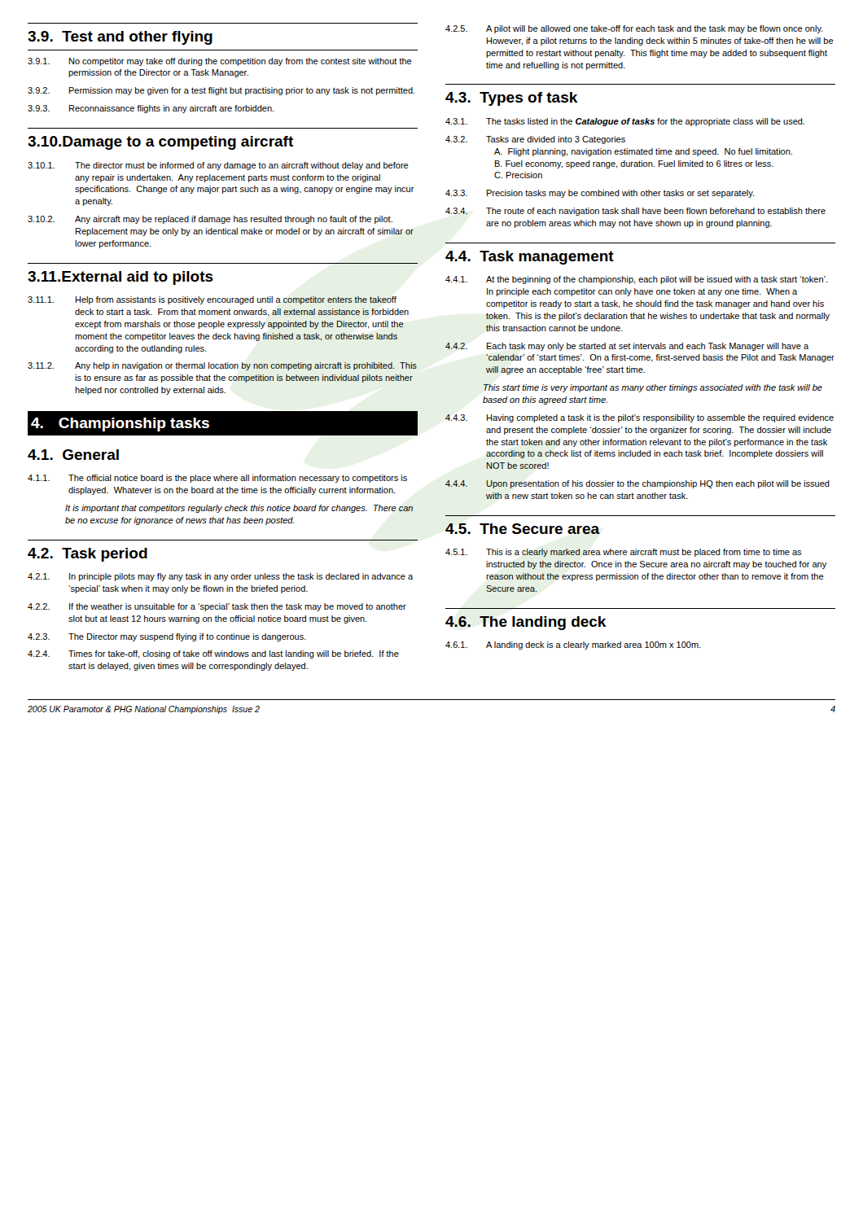3.9. Test and other flying
3.9.1.
No competitor may take off during the competition day from the contest site without the permission of the Director or a Task Manager.
3.9.2.
Permission may be given for a test flight but practising prior to any task is not permitted.
3.9.3.
Reconnaissance flights in any aircraft are forbidden.
3.10.Damage to a competing aircraft
3.10.1.
The director must be informed of any damage to an aircraft without delay and before any repair is undertaken. Any replacement parts must conform to the original specifications. Change of any major part such as a wing, canopy or engine may incur a penalty.
3.10.2.
Any aircraft may be replaced if damage has resulted through no fault of the pilot. Replacement may be only by an identical make or model or by an aircraft of similar or lower performance.
3.11.External aid to pilots
3.11.1.
Help from assistants is positively encouraged until a competitor enters the takeoff deck to start a task. From that moment onwards, all external assistance is forbidden except from marshals or those people expressly appointed by the Director, until the moment the competitor leaves the deck having finished a task, or otherwise lands according to the outlanding rules.
3.11.2.
Any help in navigation or thermal location by non competing aircraft is prohibited. This is to ensure as far as possible that the competition is between individual pilots neither helped nor controlled by external aids.
4. Championship tasks
4.1. General
4.1.1.
The official notice board is the place where all information necessary to competitors is displayed. Whatever is on the board at the time is the officially current information.
It is important that competitors regularly check this notice board for changes. There can be no excuse for ignorance of news that has been posted.
4.2. Task period
4.2.1.
In principle pilots may fly any task in any order unless the task is declared in advance a ‘special’ task when it may only be flown in the briefed period.
4.2.2.
If the weather is unsuitable for a ‘special’ task then the task may be moved to another slot but at least 12 hours warning on the official notice board must be given.
4.2.3.
The Director may suspend flying if to continue is dangerous.
4.2.4.
Times for take-off, closing of take off windows and last landing will be briefed. If the start is delayed, given times will be correspondingly delayed.
4.2.5.
A pilot will be allowed one take-off for each task and the task may be flown once only. However, if a pilot returns to the landing deck within 5 minutes of take-off then he will be permitted to restart without penalty. This flight time may be added to subsequent flight time and refuelling is not permitted.
4.3. Types of task
4.3.1.
The tasks listed in the Catalogue of tasks for the appropriate class will be used.
4.3.2.
Tasks are divided into 3 Categories
A. Flight planning, navigation estimated time and speed. No fuel limitation.
B. Fuel economy, speed range, duration. Fuel limited to 6 litres or less.
C. Precision
4.3.3.
Precision tasks may be combined with other tasks or set separately.
4.3.4.
The route of each navigation task shall have been flown beforehand to establish there are no problem areas which may not have shown up in ground planning.
4.4. Task management
4.4.1.
At the beginning of the championship, each pilot will be issued with a task start ‘token’. In principle each competitor can only have one token at any one time. When a competitor is ready to start a task, he should find the task manager and hand over his token. This is the pilot’s declaration that he wishes to undertake that task and normally this transaction cannot be undone.
4.4.2.
Each task may only be started at set intervals and each Task Manager will have a ‘calendar’ of ‘start times’. On a first-come, first-served basis the Pilot and Task Manager will agree an acceptable ‘free’ start time.
This start time is very important as many other timings associated with the task will be based on this agreed start time.
4.4.3.
Having completed a task it is the pilot’s responsibility to assemble the required evidence and present the complete ‘dossier’ to the organizer for scoring. The dossier will include the start token and any other information relevant to the pilot’s performance in the task according to a check list of items included in each task brief. Incomplete dossiers will NOT be scored!
4.4.4.
Upon presentation of his dossier to the championship HQ then each pilot will be issued with a new start token so he can start another task.
4.5. The Secure area
4.5.1.
This is a clearly marked area where aircraft must be placed from time to time as instructed by the director. Once in the Secure area no aircraft may be touched for any reason without the express permission of the director other than to remove it from the Secure area.
4.6. The landing deck
4.6.1.
A landing deck is a clearly marked area 100m x 100m.
2005 UK Paramotor & PHG National Championships Issue 2 4